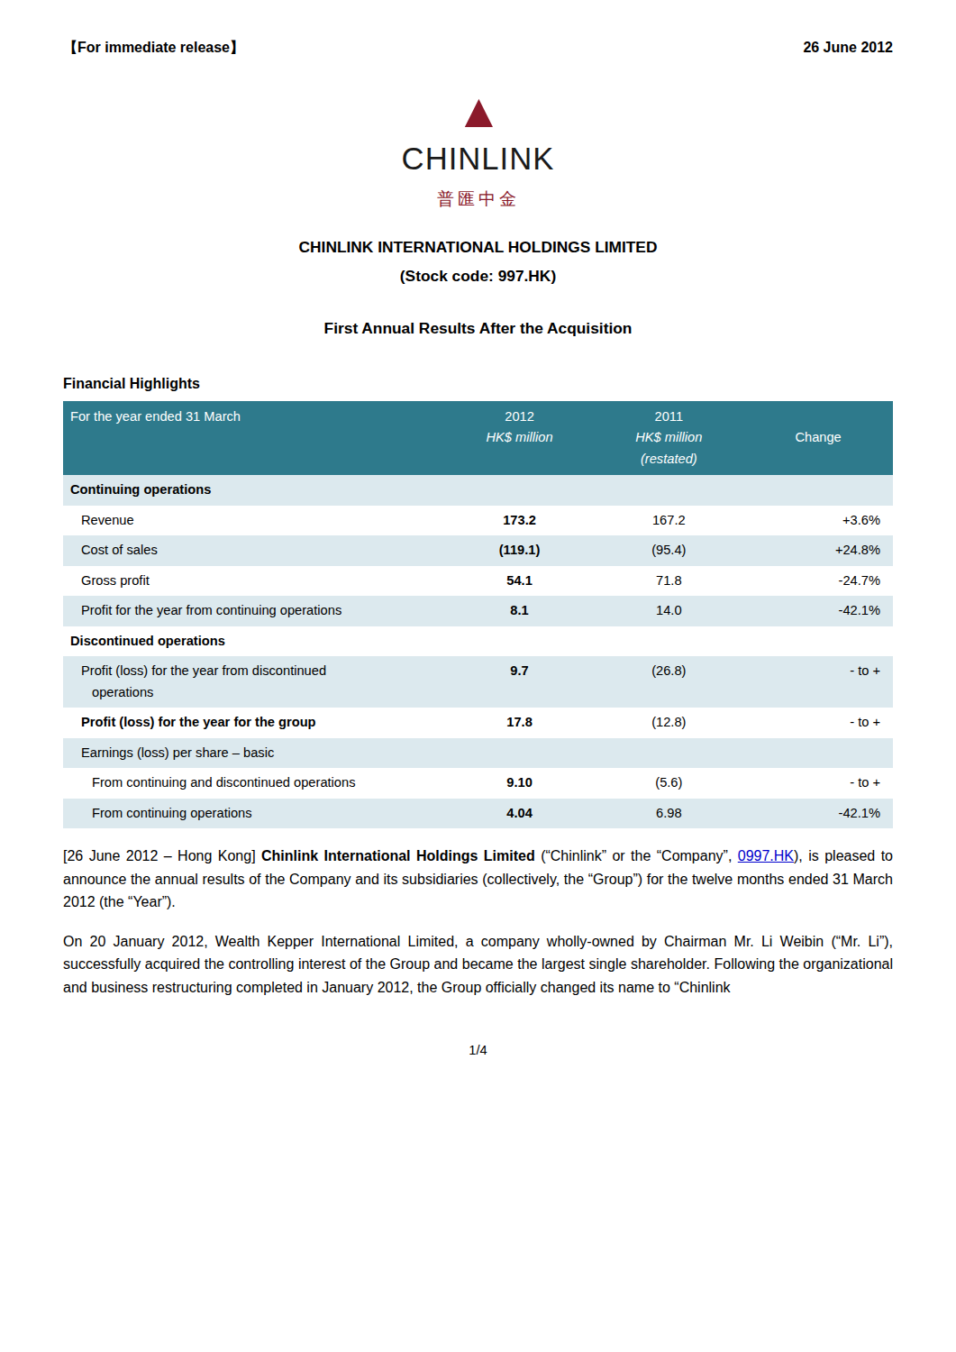【For immediate release】
26 June 2012
▲
CHINLINK
普匯中金
CHINLINK INTERNATIONAL HOLDINGS LIMITED
(Stock code: 997.HK)
First Annual Results After the Acquisition
Financial Highlights
| For the year ended 31 March | 2012 HK$ million | 2011 HK$ million (restated) | Change |
| --- | --- | --- | --- |
| Continuing operations | | | |
| Revenue | 173.2 | 167.2 | +3.6% |
| Cost of sales | (119.1) | (95.4) | +24.8% |
| Gross profit | 54.1 | 71.8 | -24.7% |
| Profit for the year from continuing operations | 8.1 | 14.0 | -42.1% |
| Discontinued operations | | | |
| Profit (loss) for the year from discontinued operations | 9.7 | (26.8) | - to + |
| Profit (loss) for the year for the group | 17.8 | (12.8) | - to + |
| Earnings (loss) per share – basic | | | |
| From continuing and discontinued operations | 9.10 | (5.6) | - to + |
| From continuing operations | 4.04 | 6.98 | -42.1% |
[26 June 2012 – Hong Kong] Chinlink International Holdings Limited (“Chinlink” or the “Company”, 0997.HK), is pleased to announce the annual results of the Company and its subsidiaries (collectively, the “Group”) for the twelve months ended 31 March 2012 (the “Year”).
On 20 January 2012, Wealth Kepper International Limited, a company wholly-owned by Chairman Mr. Li Weibin (“Mr. Li”), successfully acquired the controlling interest of the Group and became the largest single shareholder. Following the organizational and business restructuring completed in January 2012, the Group officially changed its name to “Chinlink
1/4